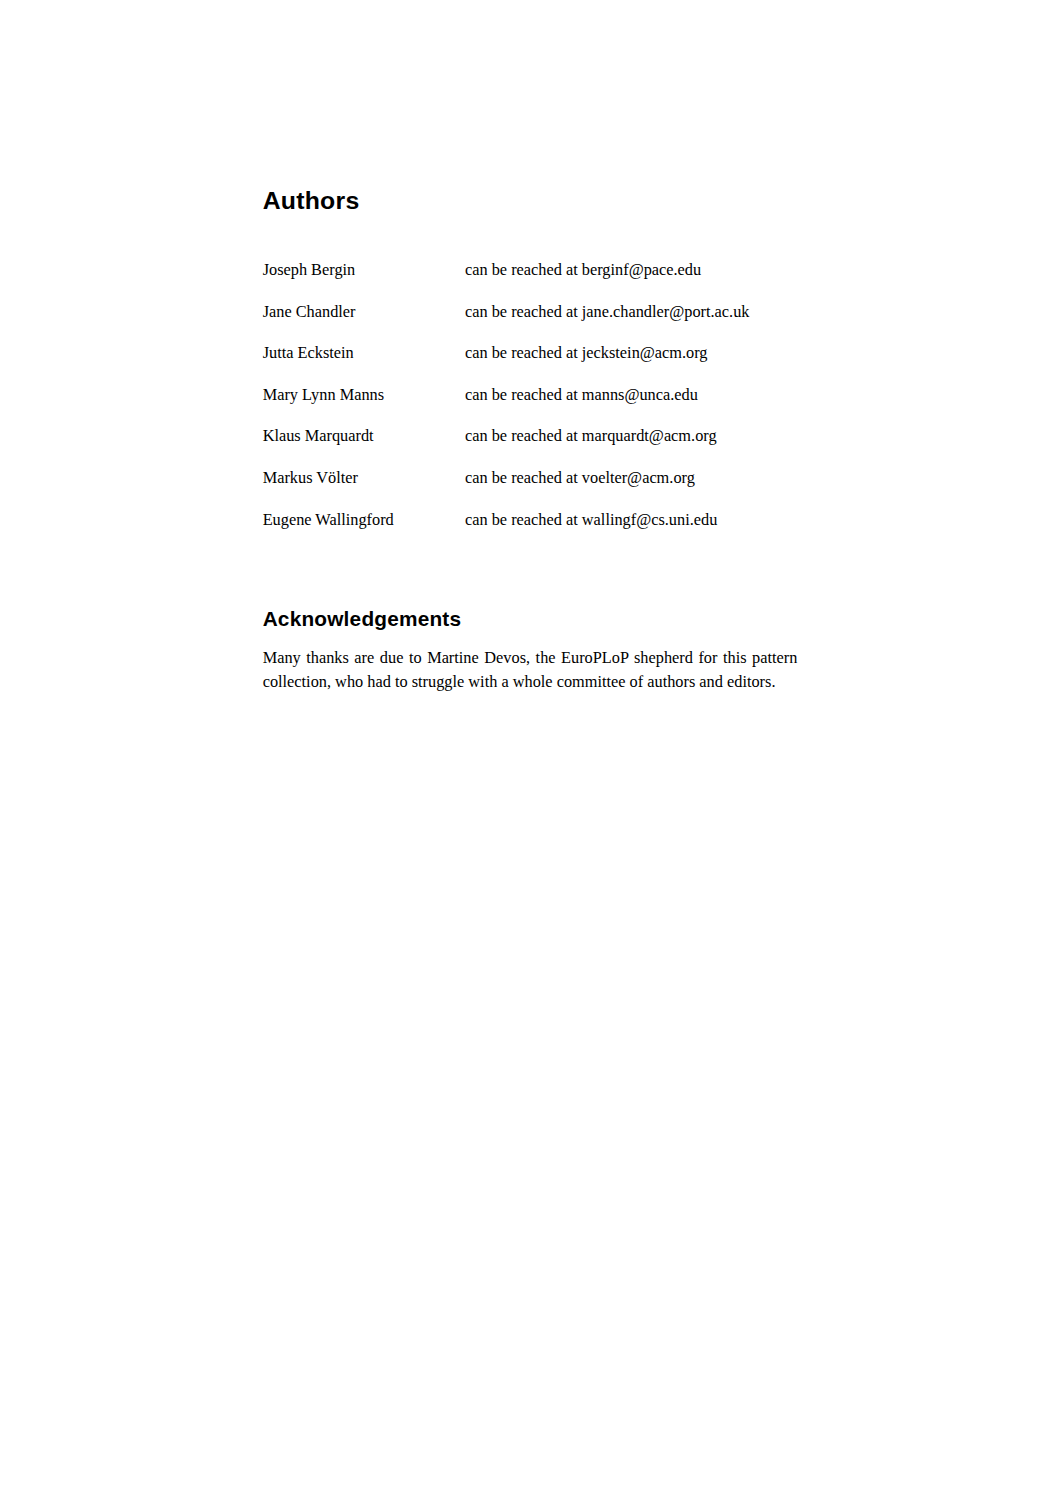Authors
| Joseph Bergin | can be reached at berginf@pace.edu |
| Jane Chandler | can be reached at jane.chandler@port.ac.uk |
| Jutta Eckstein | can be reached at jeckstein@acm.org |
| Mary Lynn Manns | can be reached at manns@unca.edu |
| Klaus Marquardt | can be reached at marquardt@acm.org |
| Markus Völter | can be reached at voelter@acm.org |
| Eugene Wallingford | can be reached at wallingf@cs.uni.edu |
Acknowledgements
Many thanks are due to Martine Devos, the EuroPLoP shepherd for this pattern collection, who had to struggle with a whole committee of authors and editors.